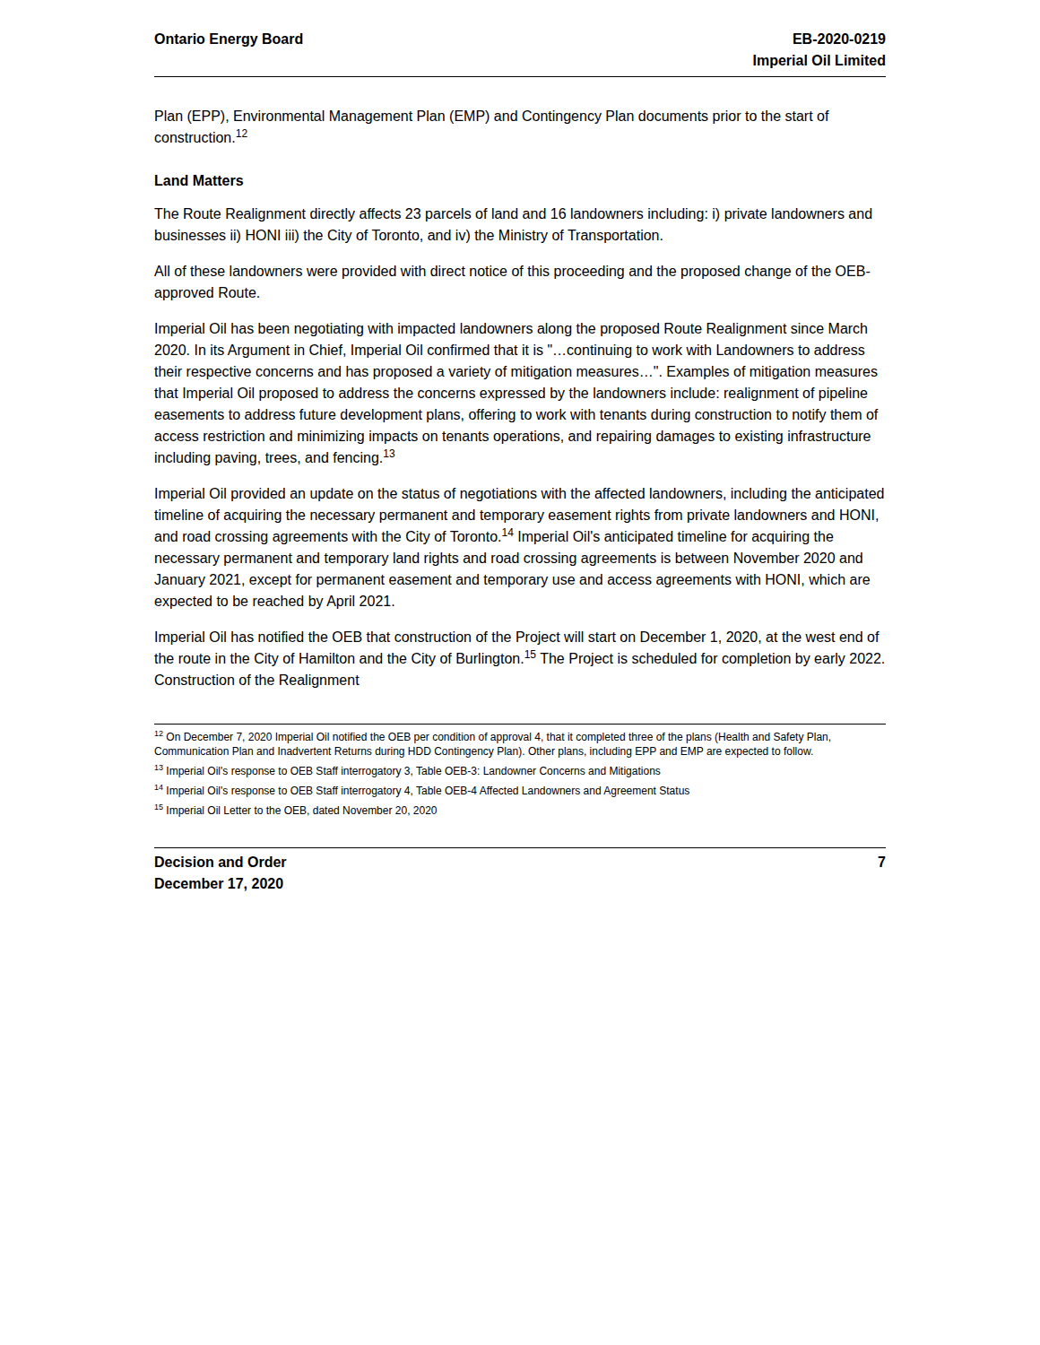Ontario Energy Board
EB-2020-0219
Imperial Oil Limited
Plan (EPP), Environmental Management Plan (EMP) and Contingency Plan documents prior to the start of construction.12
Land Matters
The Route Realignment directly affects 23 parcels of land and 16 landowners including: i) private landowners and businesses ii) HONI iii) the City of Toronto, and iv) the Ministry of Transportation.
All of these landowners were provided with direct notice of this proceeding and the proposed change of the OEB-approved Route.
Imperial Oil has been negotiating with impacted landowners along the proposed Route Realignment since March 2020. In its Argument in Chief, Imperial Oil confirmed that it is "…continuing to work with Landowners to address their respective concerns and has proposed a variety of mitigation measures…". Examples of mitigation measures that Imperial Oil proposed to address the concerns expressed by the landowners include: realignment of pipeline easements to address future development plans, offering to work with tenants during construction to notify them of access restriction and minimizing impacts on tenants operations, and repairing damages to existing infrastructure including paving, trees, and fencing.13
Imperial Oil provided an update on the status of negotiations with the affected landowners, including the anticipated timeline of acquiring the necessary permanent and temporary easement rights from private landowners and HONI, and road crossing agreements with the City of Toronto.14 Imperial Oil's anticipated timeline for acquiring the necessary permanent and temporary land rights and road crossing agreements is between November 2020 and January 2021, except for permanent easement and temporary use and access agreements with HONI, which are expected to be reached by April 2021.
Imperial Oil has notified the OEB that construction of the Project will start on December 1, 2020, at the west end of the route in the City of Hamilton and the City of Burlington.15 The Project is scheduled for completion by early 2022. Construction of the Realignment
12 On December 7, 2020 Imperial Oil notified the OEB per condition of approval 4, that it completed three of the plans (Health and Safety Plan, Communication Plan and Inadvertent Returns during HDD Contingency Plan). Other plans, including EPP and EMP are expected to follow.
13 Imperial Oil's response to OEB Staff interrogatory 3, Table OEB-3: Landowner Concerns and Mitigations
14 Imperial Oil's response to OEB Staff interrogatory 4, Table OEB-4 Affected Landowners and Agreement Status
15 Imperial Oil Letter to the OEB, dated November 20, 2020
Decision and Order
December 17, 2020
7